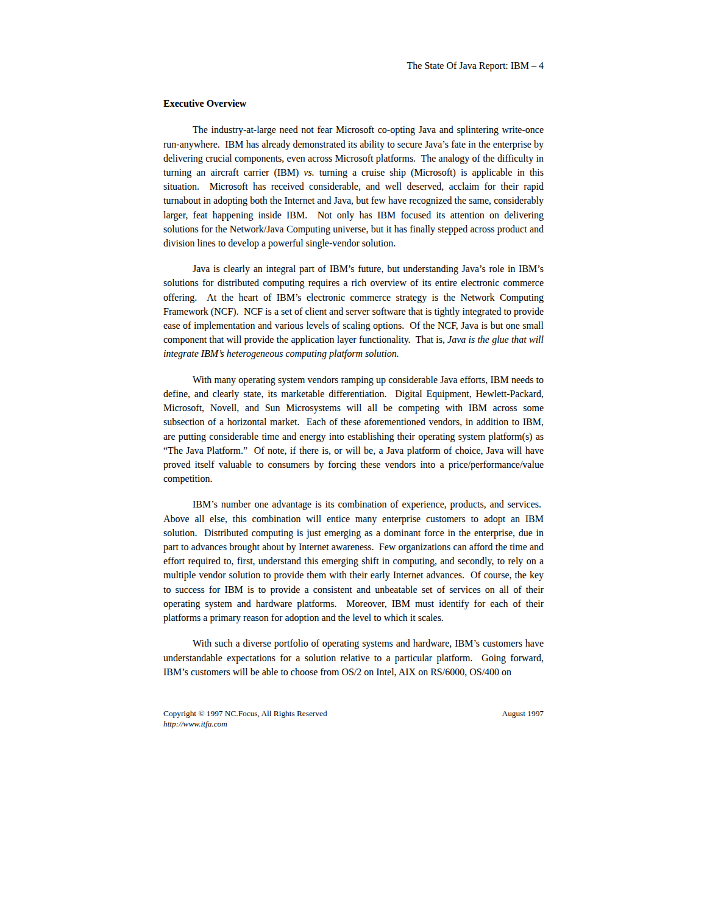The State Of Java Report: IBM – 4
Executive Overview
The industry-at-large need not fear Microsoft co-opting Java and splintering write-once run-anywhere. IBM has already demonstrated its ability to secure Java’s fate in the enterprise by delivering crucial components, even across Microsoft platforms. The analogy of the difficulty in turning an aircraft carrier (IBM) vs. turning a cruise ship (Microsoft) is applicable in this situation. Microsoft has received considerable, and well deserved, acclaim for their rapid turnabout in adopting both the Internet and Java, but few have recognized the same, considerably larger, feat happening inside IBM. Not only has IBM focused its attention on delivering solutions for the Network/Java Computing universe, but it has finally stepped across product and division lines to develop a powerful single-vendor solution.
Java is clearly an integral part of IBM’s future, but understanding Java’s role in IBM’s solutions for distributed computing requires a rich overview of its entire electronic commerce offering. At the heart of IBM’s electronic commerce strategy is the Network Computing Framework (NCF). NCF is a set of client and server software that is tightly integrated to provide ease of implementation and various levels of scaling options. Of the NCF, Java is but one small component that will provide the application layer functionality. That is, Java is the glue that will integrate IBM’s heterogeneous computing platform solution.
With many operating system vendors ramping up considerable Java efforts, IBM needs to define, and clearly state, its marketable differentiation. Digital Equipment, Hewlett-Packard, Microsoft, Novell, and Sun Microsystems will all be competing with IBM across some subsection of a horizontal market. Each of these aforementioned vendors, in addition to IBM, are putting considerable time and energy into establishing their operating system platform(s) as “The Java Platform.” Of note, if there is, or will be, a Java platform of choice, Java will have proved itself valuable to consumers by forcing these vendors into a price/performance/value competition.
IBM’s number one advantage is its combination of experience, products, and services. Above all else, this combination will entice many enterprise customers to adopt an IBM solution. Distributed computing is just emerging as a dominant force in the enterprise, due in part to advances brought about by Internet awareness. Few organizations can afford the time and effort required to, first, understand this emerging shift in computing, and secondly, to rely on a multiple vendor solution to provide them with their early Internet advances. Of course, the key to success for IBM is to provide a consistent and unbeatable set of services on all of their operating system and hardware platforms. Moreover, IBM must identify for each of their platforms a primary reason for adoption and the level to which it scales.
With such a diverse portfolio of operating systems and hardware, IBM’s customers have understandable expectations for a solution relative to a particular platform. Going forward, IBM’s customers will be able to choose from OS/2 on Intel, AIX on RS/6000, OS/400 on
Copyright © 1997 NC.Focus, All Rights Reserved
http://www.itfa.com
August 1997